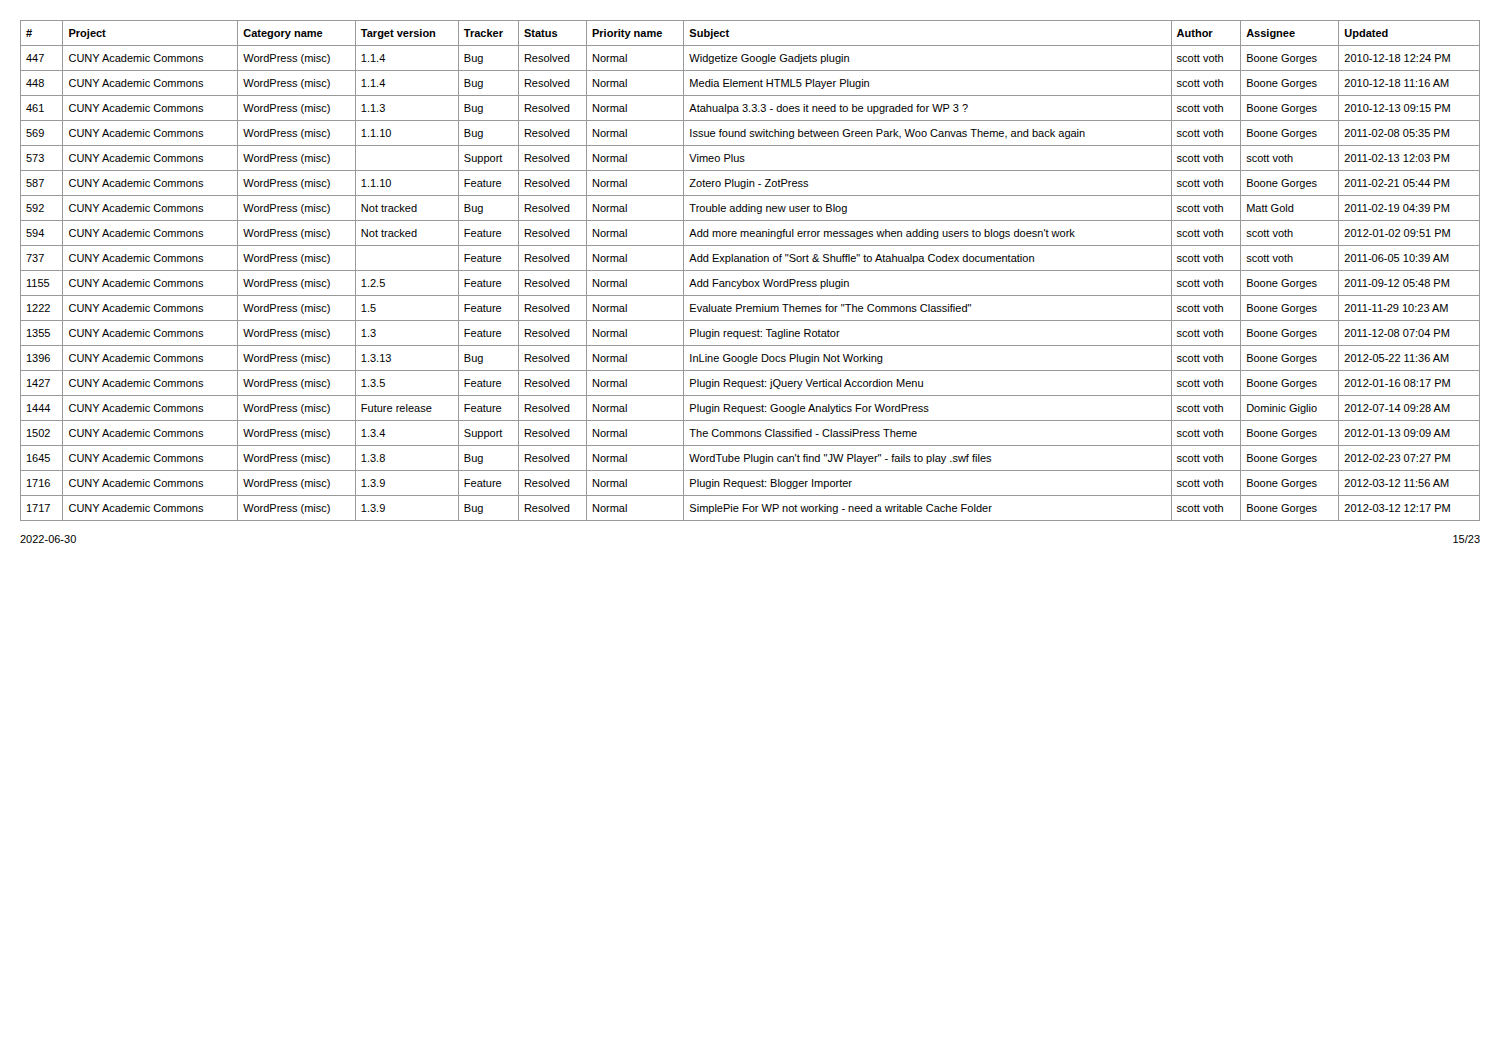Issue list
| # | Project | Category name | Target version | Tracker | Status | Priority name | Subject | Author | Assignee | Updated |
| --- | --- | --- | --- | --- | --- | --- | --- | --- | --- | --- |
| 447 | CUNY Academic Commons | WordPress (misc) | 1.1.4 | Bug | Resolved | Normal | Widgetize Google Gadjets plugin | scott voth | Boone Gorges | 2010-12-18 12:24 PM |
| 448 | CUNY Academic Commons | WordPress (misc) | 1.1.4 | Bug | Resolved | Normal | Media Element HTML5 Player Plugin | scott voth | Boone Gorges | 2010-12-18 11:16 AM |
| 461 | CUNY Academic Commons | WordPress (misc) | 1.1.3 | Bug | Resolved | Normal | Atahualpa 3.3.3 - does it need to be upgraded for WP 3 ? | scott voth | Boone Gorges | 2010-12-13 09:15 PM |
| 569 | CUNY Academic Commons | WordPress (misc) | 1.1.10 | Bug | Resolved | Normal | Issue found switching between Green Park, Woo Canvas Theme, and back again | scott voth | Boone Gorges | 2011-02-08 05:35 PM |
| 573 | CUNY Academic Commons | WordPress (misc) | | Support | Resolved | Normal | Vimeo Plus | scott voth | scott voth | 2011-02-13 12:03 PM |
| 587 | CUNY Academic Commons | WordPress (misc) | 1.1.10 | Feature | Resolved | Normal | Zotero Plugin - ZotPress | scott voth | Boone Gorges | 2011-02-21 05:44 PM |
| 592 | CUNY Academic Commons | WordPress (misc) | Not tracked | Bug | Resolved | Normal | Trouble adding new user to Blog | scott voth | Matt Gold | 2011-02-19 04:39 PM |
| 594 | CUNY Academic Commons | WordPress (misc) | Not tracked | Feature | Resolved | Normal | Add more meaningful error messages when adding users to blogs doesn't work | scott voth | scott voth | 2012-01-02 09:51 PM |
| 737 | CUNY Academic Commons | WordPress (misc) | | Feature | Resolved | Normal | Add Explanation of "Sort & Shuffle" to Atahualpa Codex documentation | scott voth | scott voth | 2011-06-05 10:39 AM |
| 1155 | CUNY Academic Commons | WordPress (misc) | 1.2.5 | Feature | Resolved | Normal | Add Fancybox WordPress plugin | scott voth | Boone Gorges | 2011-09-12 05:48 PM |
| 1222 | CUNY Academic Commons | WordPress (misc) | 1.5 | Feature | Resolved | Normal | Evaluate Premium Themes for "The Commons Classified" | scott voth | Boone Gorges | 2011-11-29 10:23 AM |
| 1355 | CUNY Academic Commons | WordPress (misc) | 1.3 | Feature | Resolved | Normal | Plugin request: Tagline Rotator | scott voth | Boone Gorges | 2011-12-08 07:04 PM |
| 1396 | CUNY Academic Commons | WordPress (misc) | 1.3.13 | Bug | Resolved | Normal | InLine Google Docs Plugin Not Working | scott voth | Boone Gorges | 2012-05-22 11:36 AM |
| 1427 | CUNY Academic Commons | WordPress (misc) | 1.3.5 | Feature | Resolved | Normal | Plugin Request: jQuery Vertical Accordion Menu | scott voth | Boone Gorges | 2012-01-16 08:17 PM |
| 1444 | CUNY Academic Commons | WordPress (misc) | Future release | Feature | Resolved | Normal | Plugin Request: Google Analytics For WordPress | scott voth | Dominic Giglio | 2012-07-14 09:28 AM |
| 1502 | CUNY Academic Commons | WordPress (misc) | 1.3.4 | Support | Resolved | Normal | The Commons Classified - ClassiPress Theme | scott voth | Boone Gorges | 2012-01-13 09:09 AM |
| 1645 | CUNY Academic Commons | WordPress (misc) | 1.3.8 | Bug | Resolved | Normal | WordTube Plugin can't find "JW Player" - fails to play .swf files | scott voth | Boone Gorges | 2012-02-23 07:27 PM |
| 1716 | CUNY Academic Commons | WordPress (misc) | 1.3.9 | Feature | Resolved | Normal | Plugin Request: Blogger Importer | scott voth | Boone Gorges | 2012-03-12 11:56 AM |
| 1717 | CUNY Academic Commons | WordPress (misc) | 1.3.9 | Bug | Resolved | Normal | SimplePie For WP not working - need a writable Cache Folder | scott voth | Boone Gorges | 2012-03-12 12:17 PM |
2022-06-30 15/23